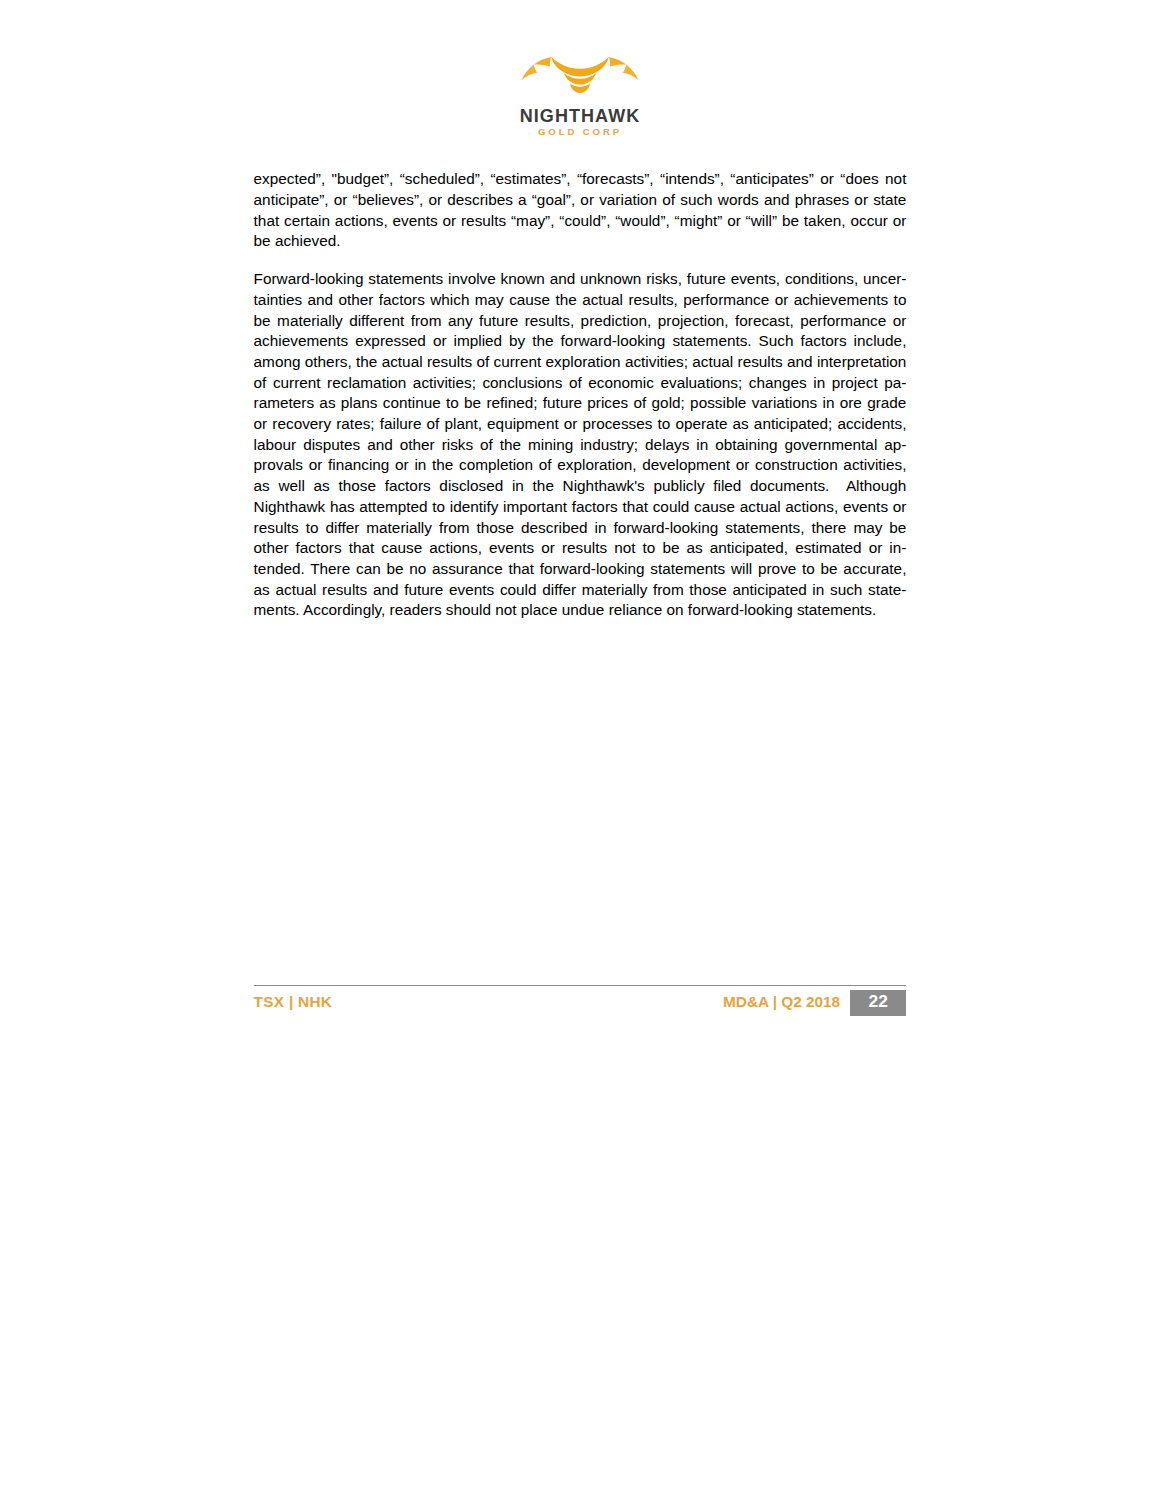NIGHTHAWK
GOLD CORP
expected”, "budget”, “scheduled”, “estimates”, “forecasts”, “intends”, “anticipates” or “does not anticipate”, or “believes”, or describes a “goal”, or variation of such words and phrases or state that certain actions, events or results “may”, “could”, “would”, “might” or “will” be taken, occur or be achieved.
Forward-looking statements involve known and unknown risks, future events, conditions, uncertainties and other factors which may cause the actual results, performance or achievements to be materially different from any future results, prediction, projection, forecast, performance or achievements expressed or implied by the forward-looking statements. Such factors include, among others, the actual results of current exploration activities; actual results and interpretation of current reclamation activities; conclusions of economic evaluations; changes in project parameters as plans continue to be refined; future prices of gold; possible variations in ore grade or recovery rates; failure of plant, equipment or processes to operate as anticipated; accidents, labour disputes and other risks of the mining industry; delays in obtaining governmental approvals or financing or in the completion of exploration, development or construction activities, as well as those factors disclosed in the Nighthawk's publicly filed documents. Although Nighthawk has attempted to identify important factors that could cause actual actions, events or results to differ materially from those described in forward-looking statements, there may be other factors that cause actions, events or results not to be as anticipated, estimated or intended. There can be no assurance that forward-looking statements will prove to be accurate, as actual results and future events could differ materially from those anticipated in such statements. Accordingly, readers should not place undue reliance on forward-looking statements.
TSX | NHK
MD&A | Q2 2018
22